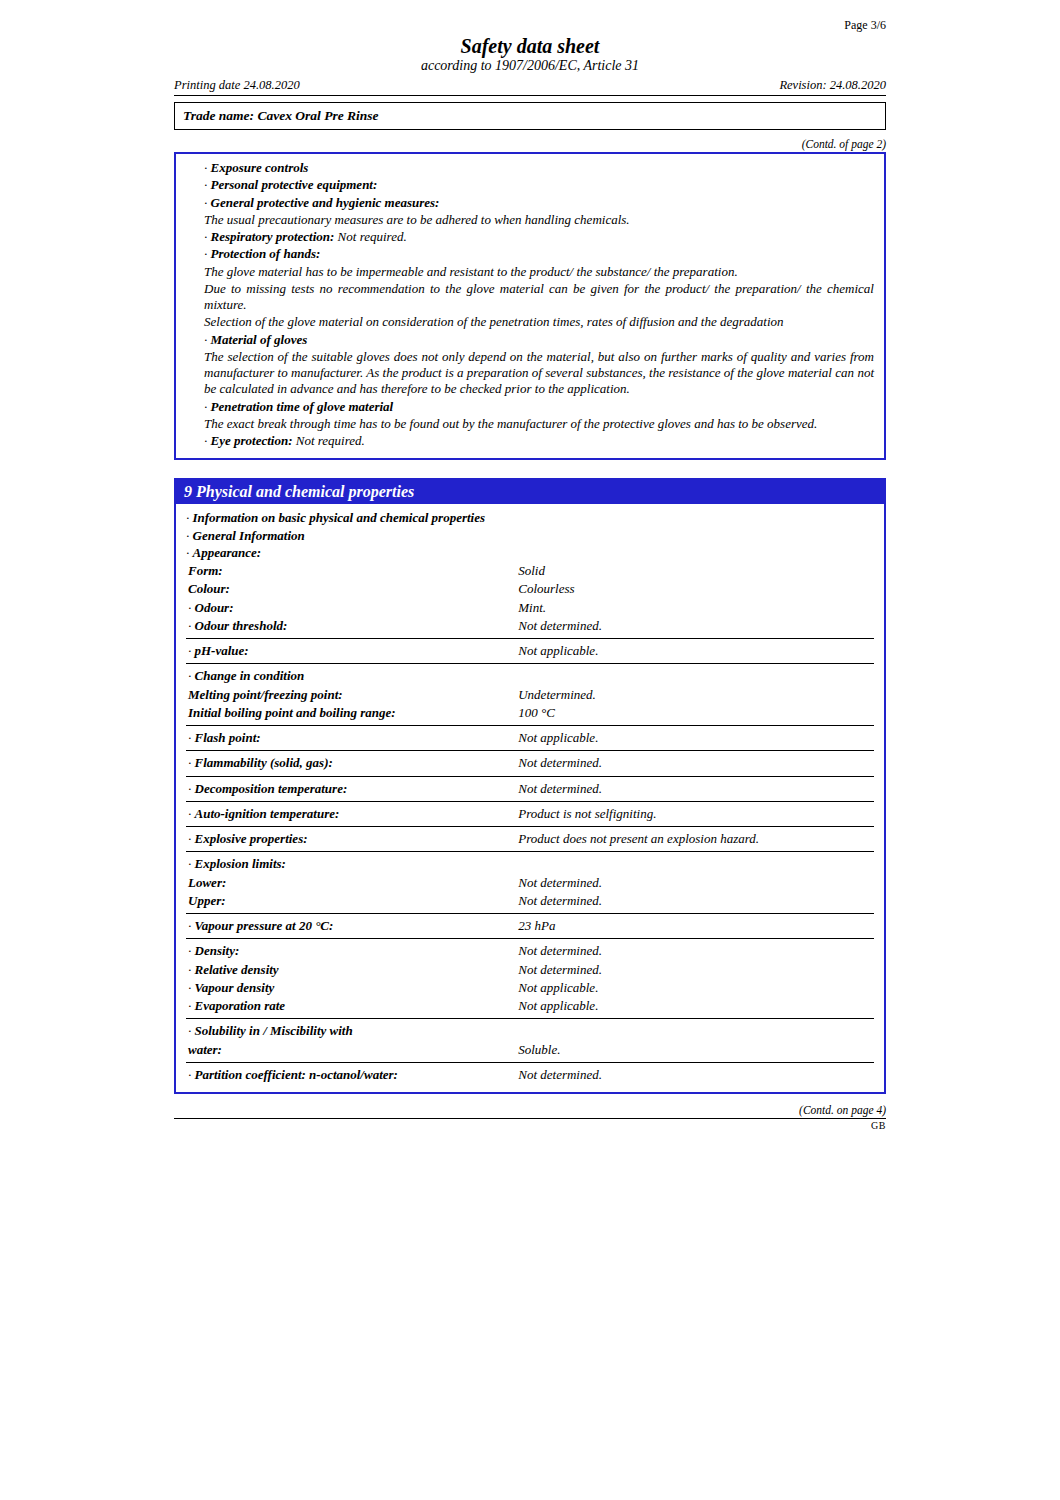Page 3/6
Safety data sheet
according to 1907/2006/EC, Article 31
Printing date 24.08.2020 Revision: 24.08.2020
Trade name: Cavex Oral Pre Rinse
(Contd. of page 2)
· Exposure controls
· Personal protective equipment:
· General protective and hygienic measures:
The usual precautionary measures are to be adhered to when handling chemicals.
· Respiratory protection: Not required.
· Protection of hands:
The glove material has to be impermeable and resistant to the product/ the substance/ the preparation.
Due to missing tests no recommendation to the glove material can be given for the product/ the preparation/ the chemical mixture.
Selection of the glove material on consideration of the penetration times, rates of diffusion and the degradation
· Material of gloves
The selection of the suitable gloves does not only depend on the material, but also on further marks of quality and varies from manufacturer to manufacturer. As the product is a preparation of several substances, the resistance of the glove material can not be calculated in advance and has therefore to be checked prior to the application.
· Penetration time of glove material
The exact break through time has to be found out by the manufacturer of the protective gloves and has to be observed.
· Eye protection: Not required.
9 Physical and chemical properties
· Information on basic physical and chemical properties
· General Information
· Appearance:
| Form: | Solid |
| Colour: | Colourless |
| · Odour: | Mint. |
| · Odour threshold: | Not determined. |
| · pH-value: | Not applicable. |
| · Change in condition | |
| Melting point/freezing point: | Undetermined. |
| Initial boiling point and boiling range: | 100 °C |
| · Flash point: | Not applicable. |
| · Flammability (solid, gas): | Not determined. |
| · Decomposition temperature: | Not determined. |
| · Auto-ignition temperature: | Product is not selfigniting. |
| · Explosive properties: | Product does not present an explosion hazard. |
| · Explosion limits: | |
| Lower: | Not determined. |
| Upper: | Not determined. |
| · Vapour pressure at 20 °C: | 23 hPa |
| · Density: | Not determined. |
| · Relative density | Not determined. |
| · Vapour density | Not applicable. |
| · Evaporation rate | Not applicable. |
| · Solubility in / Miscibility with | |
| water: | Soluble. |
| · Partition coefficient: n-octanol/water: | Not determined. |
(Contd. on page 4)
GB